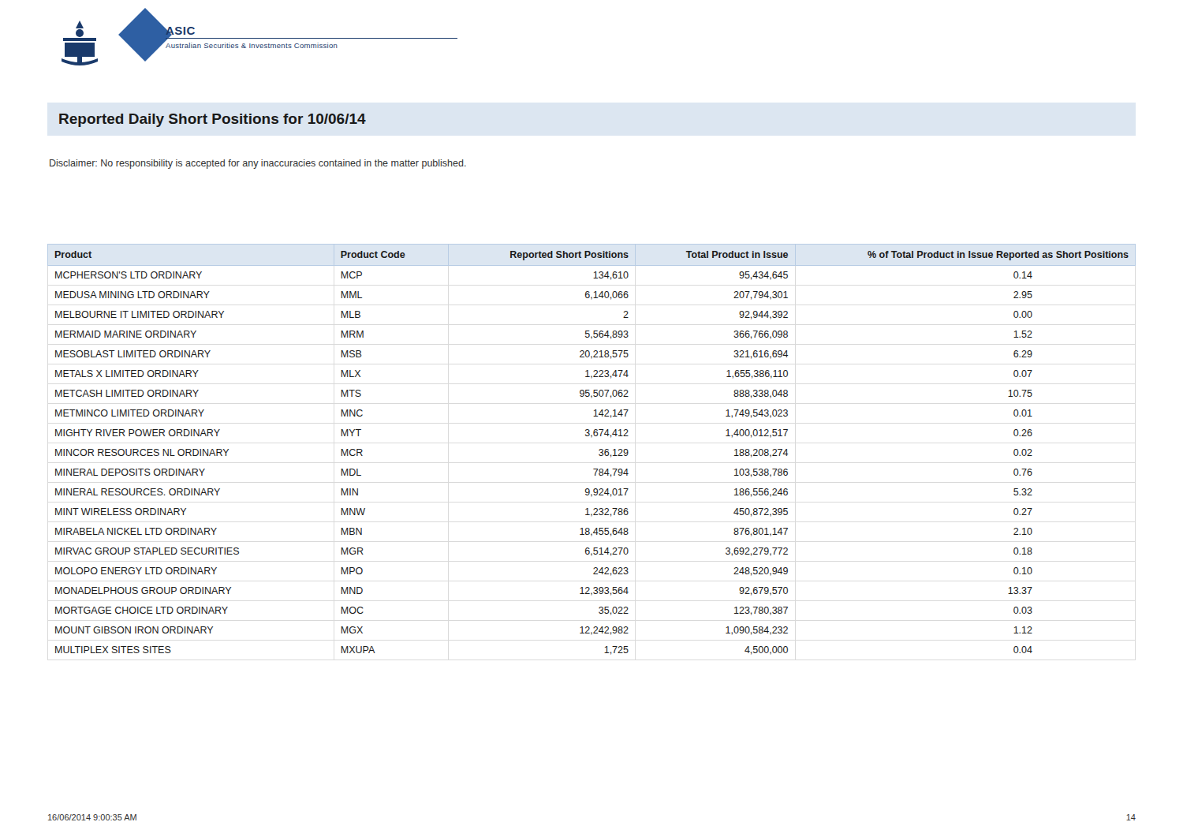ASIC
Australian Securities & Investments Commission
Reported Daily Short Positions for 10/06/14
Disclaimer: No responsibility is accepted for any inaccuracies contained in the matter published.
| Product | Product Code | Reported Short Positions | Total Product in Issue | % of Total Product in Issue Reported as Short Positions |
| --- | --- | --- | --- | --- |
| MCPHERSON'S LTD ORDINARY | MCP | 134,610 | 95,434,645 | 0.14 |
| MEDUSA MINING LTD ORDINARY | MML | 6,140,066 | 207,794,301 | 2.95 |
| MELBOURNE IT LIMITED ORDINARY | MLB | 2 | 92,944,392 | 0.00 |
| MERMAID MARINE ORDINARY | MRM | 5,564,893 | 366,766,098 | 1.52 |
| MESOBLAST LIMITED ORDINARY | MSB | 20,218,575 | 321,616,694 | 6.29 |
| METALS X LIMITED ORDINARY | MLX | 1,223,474 | 1,655,386,110 | 0.07 |
| METCASH LIMITED ORDINARY | MTS | 95,507,062 | 888,338,048 | 10.75 |
| METMINCO LIMITED ORDINARY | MNC | 142,147 | 1,749,543,023 | 0.01 |
| MIGHTY RIVER POWER ORDINARY | MYT | 3,674,412 | 1,400,012,517 | 0.26 |
| MINCOR RESOURCES NL ORDINARY | MCR | 36,129 | 188,208,274 | 0.02 |
| MINERAL DEPOSITS ORDINARY | MDL | 784,794 | 103,538,786 | 0.76 |
| MINERAL RESOURCES. ORDINARY | MIN | 9,924,017 | 186,556,246 | 5.32 |
| MINT WIRELESS ORDINARY | MNW | 1,232,786 | 450,872,395 | 0.27 |
| MIRABELA NICKEL LTD ORDINARY | MBN | 18,455,648 | 876,801,147 | 2.10 |
| MIRVAC GROUP STAPLED SECURITIES | MGR | 6,514,270 | 3,692,279,772 | 0.18 |
| MOLOPO ENERGY LTD ORDINARY | MPO | 242,623 | 248,520,949 | 0.10 |
| MONADELPHOUS GROUP ORDINARY | MND | 12,393,564 | 92,679,570 | 13.37 |
| MORTGAGE CHOICE LTD ORDINARY | MOC | 35,022 | 123,780,387 | 0.03 |
| MOUNT GIBSON IRON ORDINARY | MGX | 12,242,982 | 1,090,584,232 | 1.12 |
| MULTIPLEX SITES SITES | MXUPA | 1,725 | 4,500,000 | 0.04 |
16/06/2014 9:00:35 AM 14